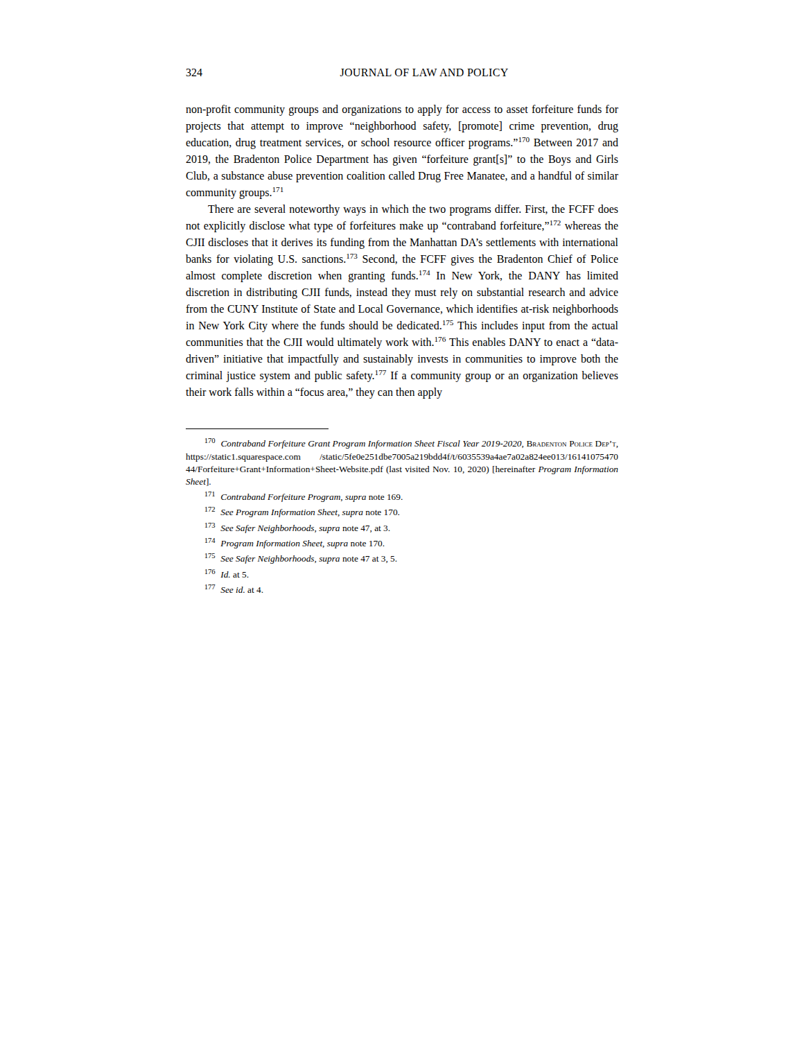324 JOURNAL OF LAW AND POLICY
non-profit community groups and organizations to apply for access to asset forfeiture funds for projects that attempt to improve “neighborhood safety, [promote] crime prevention, drug education, drug treatment services, or school resource officer programs.”170 Between 2017 and 2019, the Bradenton Police Department has given “forfeiture grant[s]” to the Boys and Girls Club, a substance abuse prevention coalition called Drug Free Manatee, and a handful of similar community groups.171
There are several noteworthy ways in which the two programs differ. First, the FCFF does not explicitly disclose what type of forfeitures make up “contraband forfeiture,”172 whereas the CJII discloses that it derives its funding from the Manhattan DA’s settlements with international banks for violating U.S. sanctions.173 Second, the FCFF gives the Bradenton Chief of Police almost complete discretion when granting funds.174 In New York, the DANY has limited discretion in distributing CJII funds, instead they must rely on substantial research and advice from the CUNY Institute of State and Local Governance, which identifies at-risk neighborhoods in New York City where the funds should be dedicated.175 This includes input from the actual communities that the CJII would ultimately work with.176 This enables DANY to enact a “data-driven” initiative that impactfully and sustainably invests in communities to improve both the criminal justice system and public safety.177 If a community group or an organization believes their work falls within a “focus area,” they can then apply
170 Contraband Forfeiture Grant Program Information Sheet Fiscal Year 2019-2020, Bradenton Police Dep’t, https://static1.squarespace.com /static/5fe0e251dbe7005a219bdd4f/t/6035539a4ae7a02a824ee013/16141075470 44/Forfeiture+Grant+Information+Sheet-Website.pdf (last visited Nov. 10, 2020) [hereinafter Program Information Sheet].
171 Contraband Forfeiture Program, supra note 169.
172 See Program Information Sheet, supra note 170.
173 See Safer Neighborhoods, supra note 47, at 3.
174 Program Information Sheet, supra note 170.
175 See Safer Neighborhoods, supra note 47 at 3, 5.
176 Id. at 5.
177 See id. at 4.